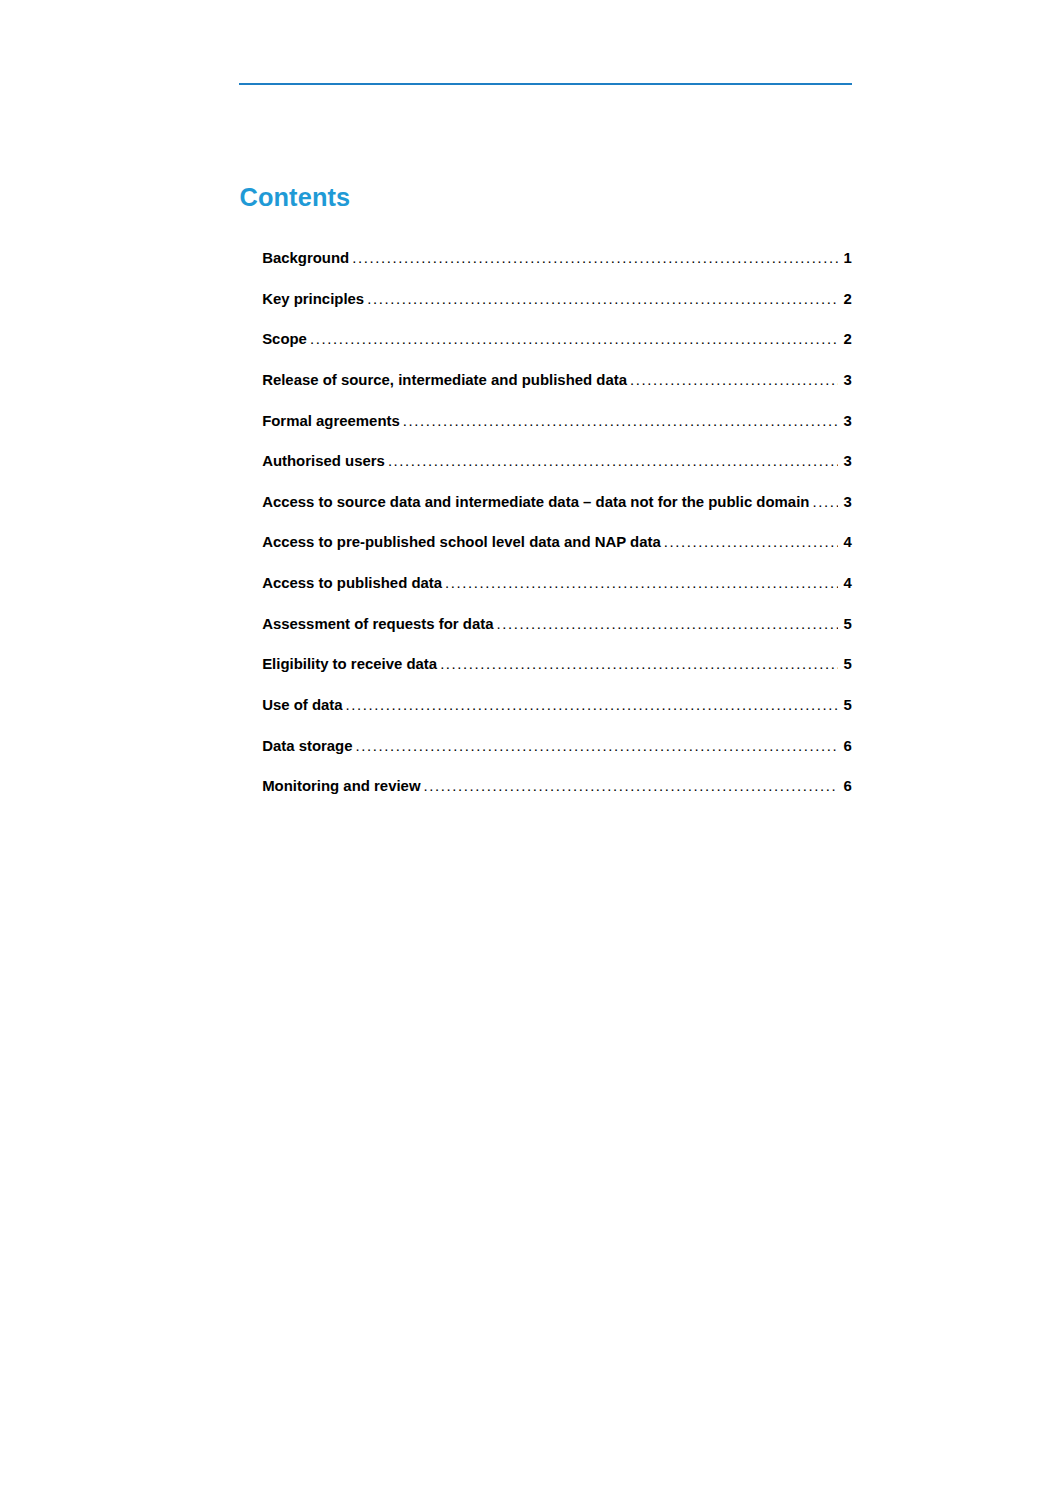Contents
Background ........................................................................................................................... 1
Key principles ..................................................................................................................... 2
Scope ..................................................................................................................................... 2
Release of source, intermediate and published data ................................................................... 3
Formal agreements ................................................................................................................. 3
Authorised users .................................................................................................................... 3
Access to source data and intermediate data – data not for the public domain ........................... 3
Access to pre-published school level data and NAP data ........................................................... 4
Access to published data ......................................................................................................... 4
Assessment of requests for data ............................................................................................. 5
Eligibility to receive data ......................................................................................................... 5
Use of data ........................................................................................................................... 5
Data storage ......................................................................................................................... 6
Monitoring and review ......................................................................................................... 6